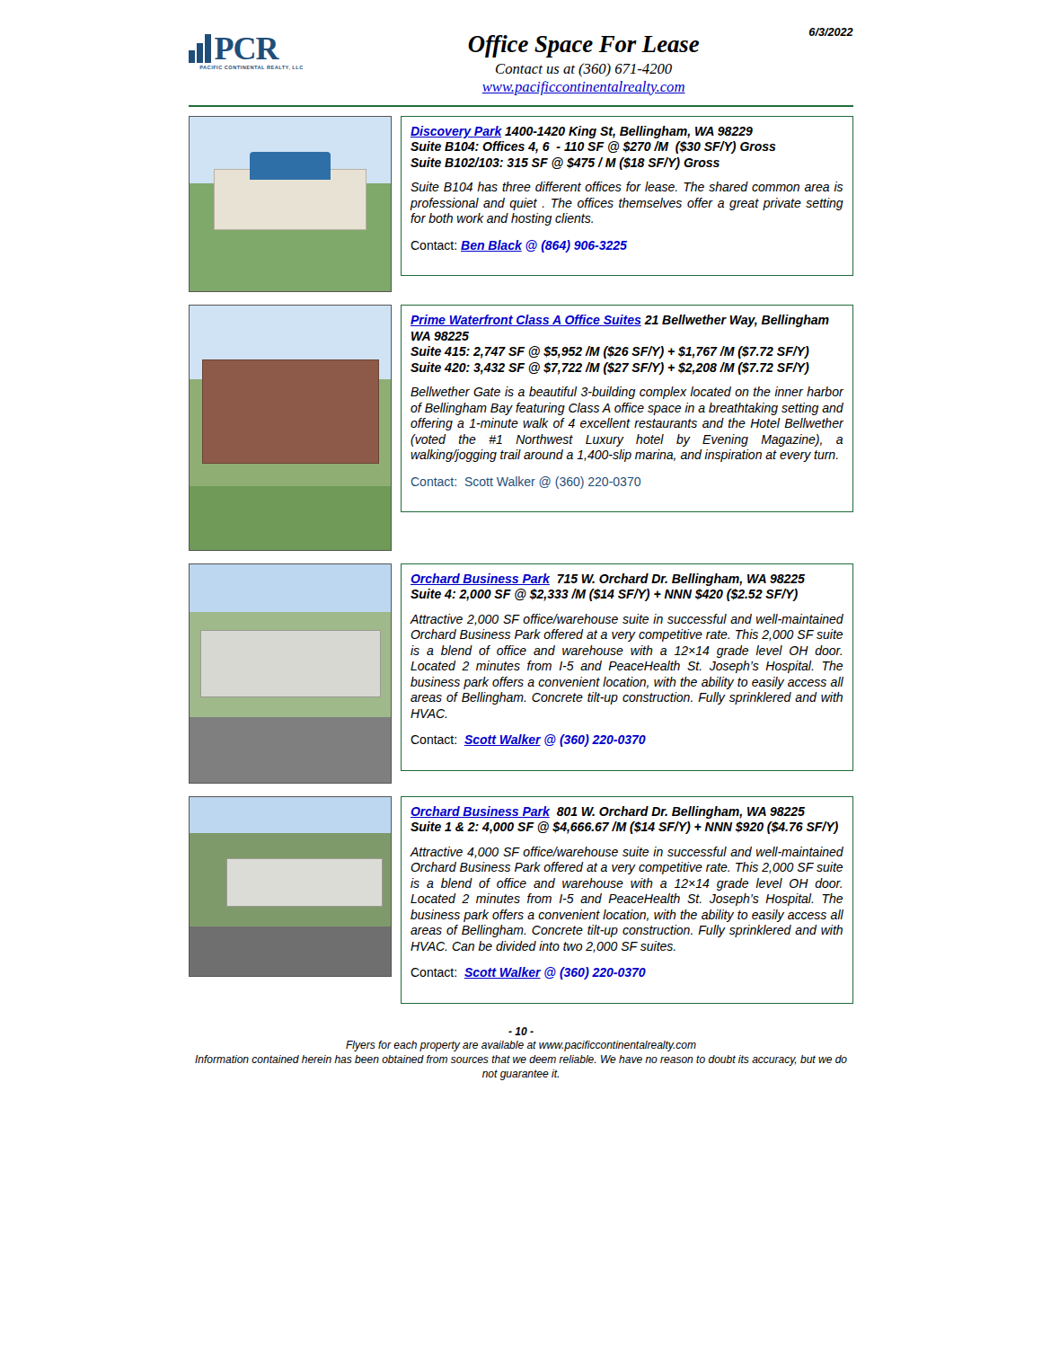6/3/2022
PCR
PACIFIC CONTINENTAL REALTY, LLC
Office Space For Lease
Contact us at (360) 671-4200
www.pacificcontinentalrealty.com
Discovery Park 1400-1420 King St, Bellingham, WA 98229
Suite B104: Offices 4, 6 - 110 SF @ $270 /M ($30 SF/Y) Gross
Suite B102/103: 315 SF @ $475 / M ($18 SF/Y) Gross
Suite B104 has three different offices for lease. The shared common area is professional and quiet . The offices themselves offer a great private setting for both work and hosting clients.
Contact: Ben Black @ (864) 906-3225
Prime Waterfront Class A Office Suites 21 Bellwether Way, Bellingham WA 98225
Suite 415: 2,747 SF @ $5,952 /M ($26 SF/Y) + $1,767 /M ($7.72 SF/Y)
Suite 420: 3,432 SF @ $7,722 /M ($27 SF/Y) + $2,208 /M ($7.72 SF/Y)
Bellwether Gate is a beautiful 3-building complex located on the inner harbor of Bellingham Bay featuring Class A office space in a breathtaking setting and offering a 1-minute walk of 4 excellent restaurants and the Hotel Bellwether (voted the #1 Northwest Luxury hotel by Evening Magazine), a walking/jogging trail around a 1,400-slip marina, and inspiration at every turn.
Contact: Scott Walker @ (360) 220-0370
Orchard Business Park 715 W. Orchard Dr. Bellingham, WA 98225
Suite 4: 2,000 SF @ $2,333 /M ($14 SF/Y) + NNN $420 ($2.52 SF/Y)
Attractive 2,000 SF office/warehouse suite in successful and well-maintained Orchard Business Park offered at a very competitive rate. This 2,000 SF suite is a blend of office and warehouse with a 12×14 grade level OH door. Located 2 minutes from I-5 and PeaceHealth St. Joseph’s Hospital. The business park offers a convenient location, with the ability to easily access all areas of Bellingham. Concrete tilt-up construction. Fully sprinklered and with HVAC.
Contact: Scott Walker @ (360) 220-0370
Orchard Business Park 801 W. Orchard Dr. Bellingham, WA 98225
Suite 1 & 2: 4,000 SF @ $4,666.67 /M ($14 SF/Y) + NNN $920 ($4.76 SF/Y)
Attractive 4,000 SF office/warehouse suite in successful and well-maintained Orchard Business Park offered at a very competitive rate. This 2,000 SF suite is a blend of office and warehouse with a 12×14 grade level OH door. Located 2 minutes from I-5 and PeaceHealth St. Joseph’s Hospital. The business park offers a convenient location, with the ability to easily access all areas of Bellingham. Concrete tilt-up construction. Fully sprinklered and with HVAC. Can be divided into two 2,000 SF suites.
Contact: Scott Walker @ (360) 220-0370
- 10 -
Flyers for each property are available at www.pacificcontinentalrealty.com
Information contained herein has been obtained from sources that we deem reliable. We have no reason to doubt its accuracy, but we do not guarantee it.